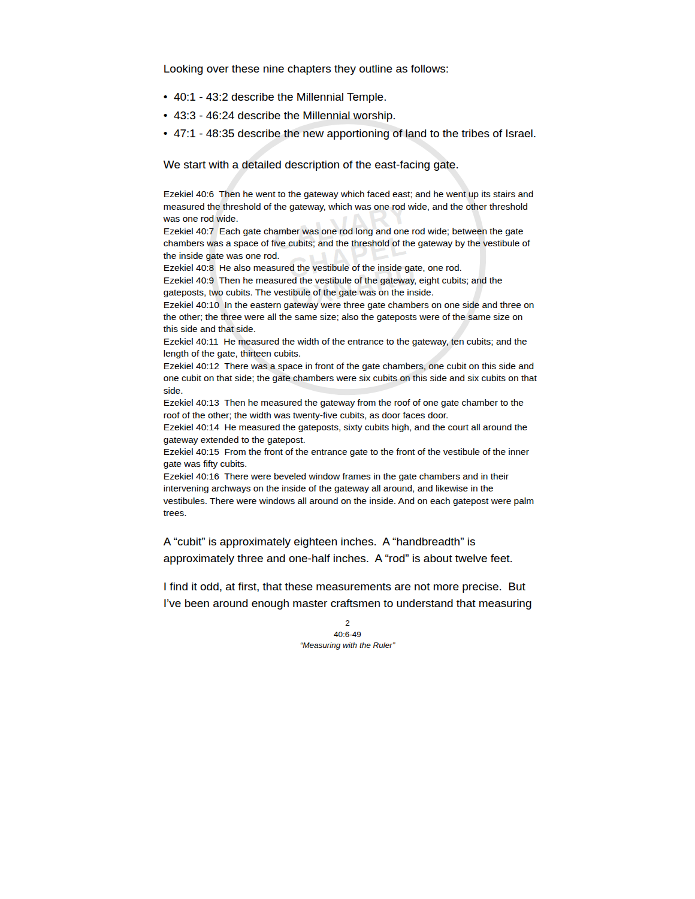CALVARY
CHAPEL
OXNARD
Looking over these nine chapters they outline as follows:
40:1 - 43:2 describe the Millennial Temple.
43:3 - 46:24 describe the Millennial worship.
47:1 - 48:35 describe the new apportioning of land to the tribes of Israel.
We start with a detailed description of the east-facing gate.
Ezekiel 40:6 Then he went to the gateway which faced east; and he went up its stairs and measured the threshold of the gateway, which was one rod wide, and the other threshold was one rod wide.
Ezekiel 40:7 Each gate chamber was one rod long and one rod wide; between the gate chambers was a space of five cubits; and the threshold of the gateway by the vestibule of the inside gate was one rod.
Ezekiel 40:8 He also measured the vestibule of the inside gate, one rod.
Ezekiel 40:9 Then he measured the vestibule of the gateway, eight cubits; and the gateposts, two cubits. The vestibule of the gate was on the inside.
Ezekiel 40:10 In the eastern gateway were three gate chambers on one side and three on the other; the three were all the same size; also the gateposts were of the same size on this side and that side.
Ezekiel 40:11 He measured the width of the entrance to the gateway, ten cubits; and the length of the gate, thirteen cubits.
Ezekiel 40:12 There was a space in front of the gate chambers, one cubit on this side and one cubit on that side; the gate chambers were six cubits on this side and six cubits on that side.
Ezekiel 40:13 Then he measured the gateway from the roof of one gate chamber to the roof of the other; the width was twenty-five cubits, as door faces door.
Ezekiel 40:14 He measured the gateposts, sixty cubits high, and the court all around the gateway extended to the gatepost.
Ezekiel 40:15 From the front of the entrance gate to the front of the vestibule of the inner gate was fifty cubits.
Ezekiel 40:16 There were beveled window frames in the gate chambers and in their intervening archways on the inside of the gateway all around, and likewise in the vestibules. There were windows all around on the inside. And on each gatepost were palm trees.
A “cubit” is approximately eighteen inches. A “handbreadth” is approximately three and one-half inches. A “rod” is about twelve feet.
I find it odd, at first, that these measurements are not more precise. But I’ve been around enough master craftsmen to understand that measuring
2
40:6-49
“Measuring with the Ruler”